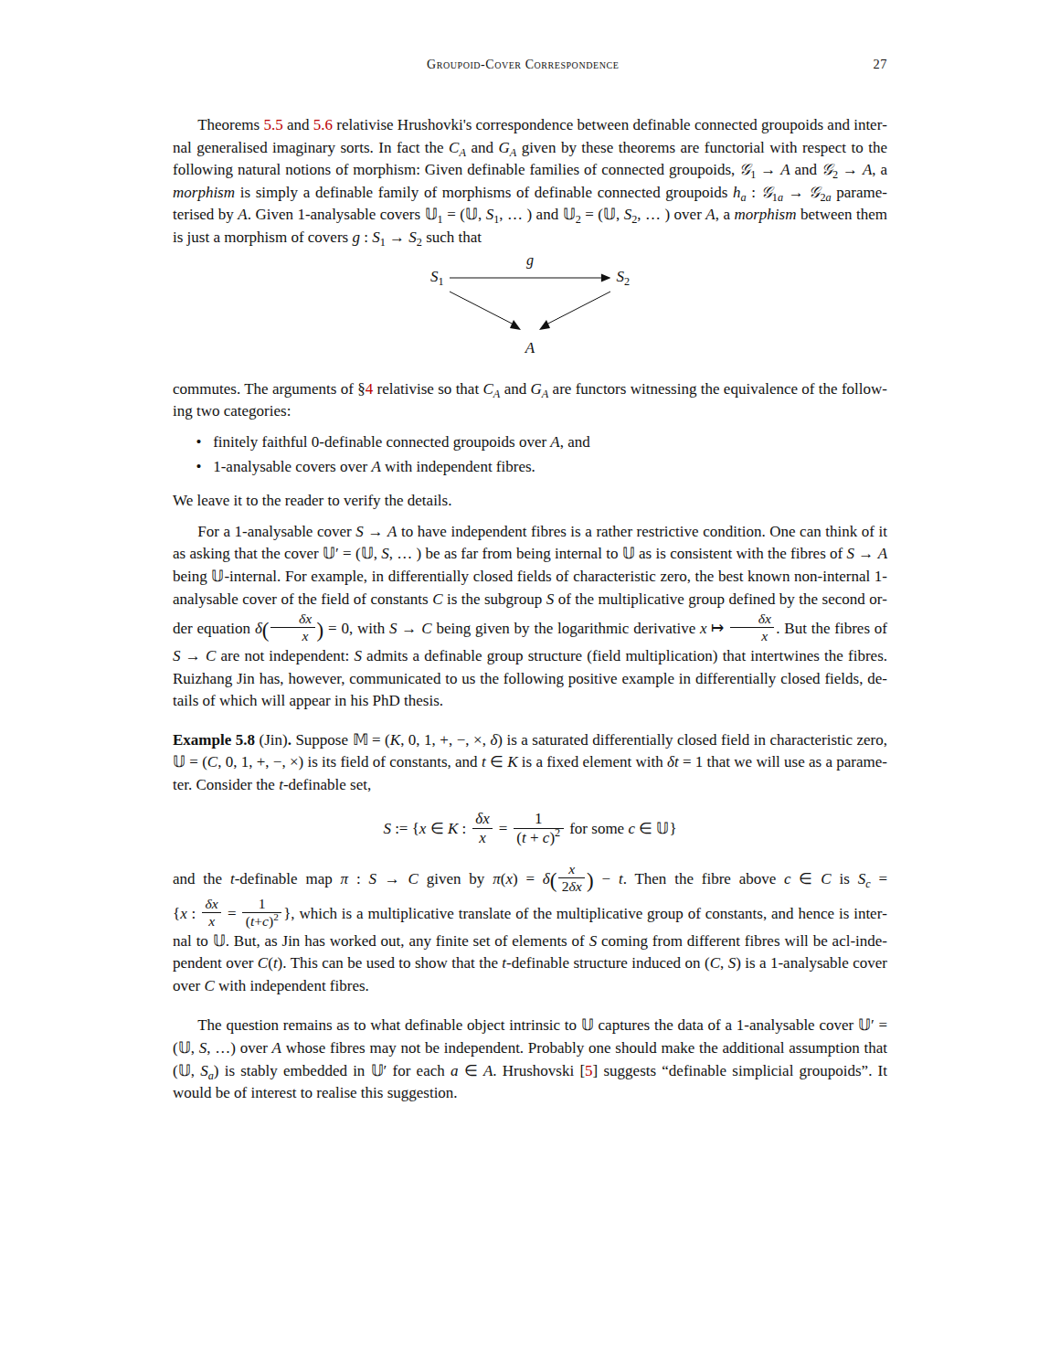Groupoid-Cover Correspondence 27
Theorems 5.5 and 5.6 relativise Hrushovki's correspondence between definable connected groupoids and internal generalised imaginary sorts. In fact the CA and GA given by these theorems are functorial with respect to the following natural notions of morphism: Given definable families of connected groupoids, 𝒢1 → A and 𝒢2 → A, a morphism is simply a definable family of morphisms of definable connected groupoids ha : 𝒢1a → 𝒢2a parameterised by A. Given 1-analysable covers 𝕌1 = (𝕌, S1, … ) and 𝕌2 = (𝕌, S2, … ) over A, a morphism between them is just a morphism of covers g : S1 → S2 such that
| S 1 | g | S 2 |
| A |
commutes. The arguments of §4 relativise so that CA and GA are functors witnessing the equivalence of the following two categories:
finitely faithful 0-definable connected groupoids over A, and
1-analysable covers over A with independent fibres.
We leave it to the reader to verify the details.
For a 1-analysable cover S → A to have independent fibres is a rather restrictive condition. One can think of it as asking that the cover 𝕌′ = (𝕌, S, … ) be as far from being internal to 𝕌 as is consistent with the fibres of S → A being 𝕌-internal. For example, in differentially closed fields of characteristic zero, the best known non-internal 1-analysable cover of the field of constants C is the subgroup S of the multiplicative group defined by the second order equation δ(δx x) = 0, with S → C being given by the logarithmic derivative x ↦ δx x. But the fibres of S → C are not independent: S admits a definable group structure (field multiplication) that intertwines the fibres. Ruizhang Jin has, however, communicated to us the following positive example in differentially closed fields, details of which will appear in his PhD thesis.
Example 5.8 (Jin). Suppose 𝕄 = (K, 0, 1, +, −, ×, δ) is a saturated differentially closed field in characteristic zero, 𝕌 = (C, 0, 1, +, −, ×) is its field of constants, and t ∈ K is a fixed element with δt = 1 that we will use as a parameter. Consider the t-definable set,
S := {x ∈ K : δx x = 1(t + c)2 for some c ∈ 𝕌}
and the t-definable map π : S → C given by π(x) = δ(x 2δx) − t. Then the fibre above c ∈ C is Sc = {x : δx x = 1(t+c)2}, which is a multiplicative translate of the multiplicative group of constants, and hence is internal to 𝕌. But, as Jin has worked out, any finite set of elements of S coming from different fibres will be acl-independent over C(t). This can be used to show that the t-definable structure induced on (C, S) is a 1-analysable cover over C with independent fibres.
The question remains as to what definable object intrinsic to 𝕌 captures the data of a 1-analysable cover 𝕌′ = (𝕌, S, …) over A whose fibres may not be independent. Probably one should make the additional assumption that (𝕌, Sa) is stably embedded in 𝕌′ for each a ∈ A. Hrushovski [5] suggests “definable simplicial groupoids”. It would be of interest to realise this suggestion.